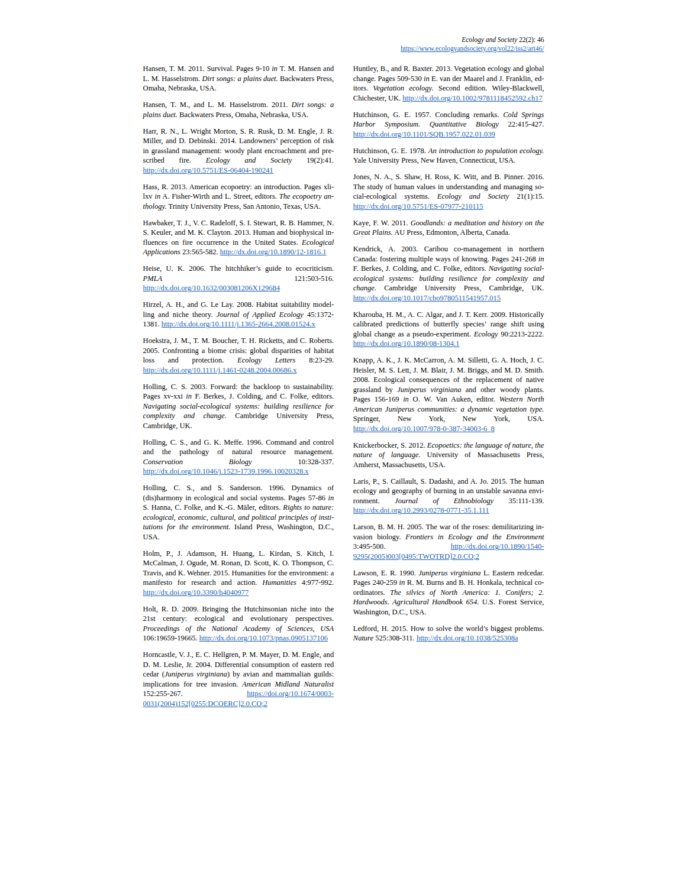Ecology and Society 22(2): 46
https://www.ecologyandsociety.org/vol22/iss2/art46/
Hansen, T. M. 2011. Survival. Pages 9-10 in T. M. Hansen and L. M. Hasselstrom. Dirt songs: a plains duet. Backwaters Press, Omaha, Nebraska, USA.
Hansen, T. M., and L. M. Hasselstrom. 2011. Dirt songs: a plains duet. Backwaters Press, Omaha, Nebraska, USA.
Harr, R. N., L. Wright Morton, S. R. Rusk, D. M. Engle, J. R. Miller, and D. Debinski. 2014. Landowners’ perception of risk in grassland management: woody plant encroachment and prescribed fire. Ecology and Society 19(2):41. http://dx.doi.org/10.5751/ES-06404-190241
Hass, R. 2013. American ecopoetry: an introduction. Pages xli-lxv in A. Fisher-Wirth and L. Street, editors. The ecopoetry anthology. Trinity University Press, San Antonio, Texas, USA.
Hawbaker, T. J., V. C. Radeloff, S. I. Stewart, R. B. Hammer, N. S. Keuler, and M. K. Clayton. 2013. Human and biophysical influences on fire occurrence in the United States. Ecological Applications 23:565-582. http://dx.doi.org/10.1890/12-1816.1
Heise, U. K. 2006. The hitchhiker’s guide to ecocriticism. PMLA 121:503-516. http://dx.doi.org/10.1632/003081206X129684
Hirzel, A. H., and G. Le Lay. 2008. Habitat suitability modelling and niche theory. Journal of Applied Ecology 45:1372-1381. http://dx.doi.org/10.1111/j.1365-2664.2008.01524.x
Hoekstra, J. M., T. M. Boucher, T. H. Ricketts, and C. Roberts. 2005. Confronting a biome crisis: global disparities of habitat loss and protection. Ecology Letters 8:23-29. http://dx.doi.org/10.1111/j.1461-0248.2004.00686.x
Holling, C. S. 2003. Forward: the backloop to sustainability. Pages xv-xxi in F. Berkes, J. Colding, and C. Folke, editors. Navigating social-ecological systems: building resilience for complexity and change. Cambridge University Press, Cambridge, UK.
Holling, C. S., and G. K. Meffe. 1996. Command and control and the pathology of natural resource management. Conservation Biology 10:328-337. http://dx.doi.org/10.1046/j.1523-1739.1996.10020328.x
Holling, C. S., and S. Sanderson. 1996. Dynamics of (dis)harmony in ecological and social systems. Pages 57-86 in S. Hanna, C. Folke, and K.-G. Mäler, editors. Rights to nature: ecological, economic, cultural, and political principles of institutions for the environment. Island Press, Washington, D.C., USA.
Holm, P., J. Adamson, H. Huang, L. Kirdan, S. Kitch, I. McCalman, J. Ogude, M. Ronan, D. Scott, K. O. Thompson, C. Travis, and K. Wehner. 2015. Humanities for the environment: a manifesto for research and action. Humanities 4:977-992. http://dx.doi.org/10.3390/h4040977
Holt, R. D. 2009. Bringing the Hutchinsonian niche into the 21st century: ecological and evolutionary perspectives. Proceedings of the National Academy of Sciences, USA 106:19659-19665. http://dx.doi.org/10.1073/pnas.0905137106
Horncastle, V. J., E. C. Hellgren, P. M. Mayer, D. M. Engle, and D. M. Leslie, Jr. 2004. Differential consumption of eastern red cedar (Juniperus virginiana) by avian and mammalian guilds: implications for tree invasion. American Midland Naturalist 152:255-267. https://doi.org/10.1674/0003-0031(2004)152[0255:DCOERC]2.0.CO;2
Huntley, B., and R. Baxter. 2013. Vegetation ecology and global change. Pages 509-530 in E. van der Maarel and J. Franklin, editors. Vegetation ecology. Second edition. Wiley-Blackwell, Chichester, UK. http://dx.doi.org/10.1002/9781118452592.ch17
Hutchinson, G. E. 1957. Concluding remarks. Cold Springs Harbor Symposium. Quantitative Biology 22:415-427. http://dx.doi.org/10.1101/SQB.1957.022.01.039
Hutchinson, G. E. 1978. An introduction to population ecology. Yale University Press, New Haven, Connecticut, USA.
Jones, N. A., S. Shaw, H. Ross, K. Witt, and B. Pinner. 2016. The study of human values in understanding and managing social-ecological systems. Ecology and Society 21(1):15. http://dx.doi.org/10.5751/ES-07977-210115
Kaye, F. W. 2011. Goodlands: a meditation and history on the Great Plains. AU Press, Edmonton, Alberta, Canada.
Kendrick, A. 2003. Caribou co-management in northern Canada: fostering multiple ways of knowing. Pages 241-268 in F. Berkes, J. Colding, and C. Folke, editors. Navigating social-ecological systems: building resilience for complexity and change. Cambridge University Press, Cambridge, UK. http://dx.doi.org/10.1017/cbo9780511541957.015
Kharouba, H. M., A. C. Algar, and J. T. Kerr. 2009. Historically calibrated predictions of butterfly species’ range shift using global change as a pseudo-experiment. Ecology 90:2213-2222. http://dx.doi.org/10.1890/08-1304.1
Knapp, A. K., J. K. McCarron, A. M. Silletti, G. A. Hoch, J. C. Heisler, M. S. Lett, J. M. Blair, J. M. Briggs, and M. D. Smith. 2008. Ecological consequences of the replacement of native grassland by Juniperus virginiana and other woody plants. Pages 156-169 in O. W. Van Auken, editor. Western North American Juniperus communities: a dynamic vegetation type. Springer, New York, New York, USA. http://dx.doi.org/10.1007/978-0-387-34003-6_8
Knickerbocker, S. 2012. Ecopoetics: the language of nature, the nature of language. University of Massachusetts Press, Amherst, Massachusetts, USA.
Laris, P., S. Caillault, S. Dadashi, and A. Jo. 2015. The human ecology and geography of burning in an unstable savanna environment. Journal of Ethnobiology 35:111-139. http://dx.doi.org/10.2993/0278-0771-35.1.111
Larson, B. M. H. 2005. The war of the roses: demilitarizing invasion biology. Frontiers in Ecology and the Environment 3:495-500. http://dx.doi.org/10.1890/1540-9295(2005)003[0495:TWOTRD]2.0.CO;2
Lawson, E. R. 1990. Juniperus virginiana L. Eastern redcedar. Pages 240-259 in R. M. Burns and B. H. Honkala, technical coordinators. The silvics of North America: 1. Conifers; 2. Hardwoods. Agricultural Handbook 654. U.S. Forest Service, Washington, D.C., USA.
Ledford, H. 2015. How to solve the world’s biggest problems. Nature 525:308-311. http://dx.doi.org/10.1038/525308a